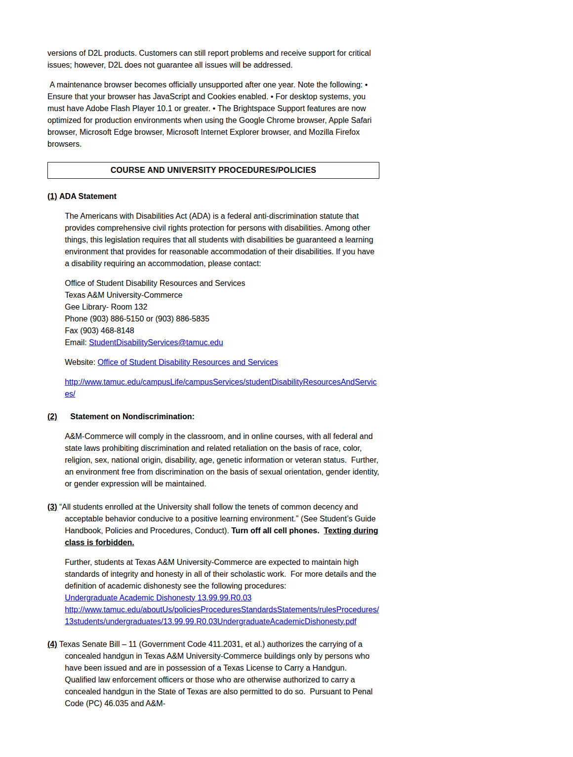versions of D2L products. Customers can still report problems and receive support for critical issues; however, D2L does not guarantee all issues will be addressed.
A maintenance browser becomes officially unsupported after one year. Note the following: • Ensure that your browser has JavaScript and Cookies enabled. • For desktop systems, you must have Adobe Flash Player 10.1 or greater. • The Brightspace Support features are now optimized for production environments when using the Google Chrome browser, Apple Safari browser, Microsoft Edge browser, Microsoft Internet Explorer browser, and Mozilla Firefox browsers.
COURSE AND UNIVERSITY PROCEDURES/POLICIES
(1) ADA Statement
The Americans with Disabilities Act (ADA) is a federal anti-discrimination statute that provides comprehensive civil rights protection for persons with disabilities. Among other things, this legislation requires that all students with disabilities be guaranteed a learning environment that provides for reasonable accommodation of their disabilities. If you have a disability requiring an accommodation, please contact:
Office of Student Disability Resources and Services
Texas A&M University-Commerce
Gee Library- Room 132
Phone (903) 886-5150 or (903) 886-5835
Fax (903) 468-8148
Email: StudentDisabilityServices@tamuc.edu
Website: Office of Student Disability Resources and Services
http://www.tamuc.edu/campusLife/campusServices/studentDisabilityResourcesAndServices/
(2) Statement on Nondiscrimination:
A&M-Commerce will comply in the classroom, and in online courses, with all federal and state laws prohibiting discrimination and related retaliation on the basis of race, color, religion, sex, national origin, disability, age, genetic information or veteran status. Further, an environment free from discrimination on the basis of sexual orientation, gender identity, or gender expression will be maintained.
(3) “All students enrolled at the University shall follow the tenets of common decency and acceptable behavior conducive to a positive learning environment.” (See Student’s Guide Handbook, Policies and Procedures, Conduct). Turn off all cell phones. Texting during class is forbidden.
Further, students at Texas A&M University-Commerce are expected to maintain high standards of integrity and honesty in all of their scholastic work. For more details and the definition of academic dishonesty see the following procedures:
Undergraduate Academic Dishonesty 13.99.99.R0.03
http://www.tamuc.edu/aboutUs/policiesProceduresStandardsStatements/rulesProcedures/13students/undergraduates/13.99.99.R0.03UndergraduateAcademicDishonesty.pdf
(4) Texas Senate Bill – 11 (Government Code 411.2031, et al.) authorizes the carrying of a concealed handgun in Texas A&M University-Commerce buildings only by persons who have been issued and are in possession of a Texas License to Carry a Handgun. Qualified law enforcement officers or those who are otherwise authorized to carry a concealed handgun in the State of Texas are also permitted to do so. Pursuant to Penal Code (PC) 46.035 and A&M-